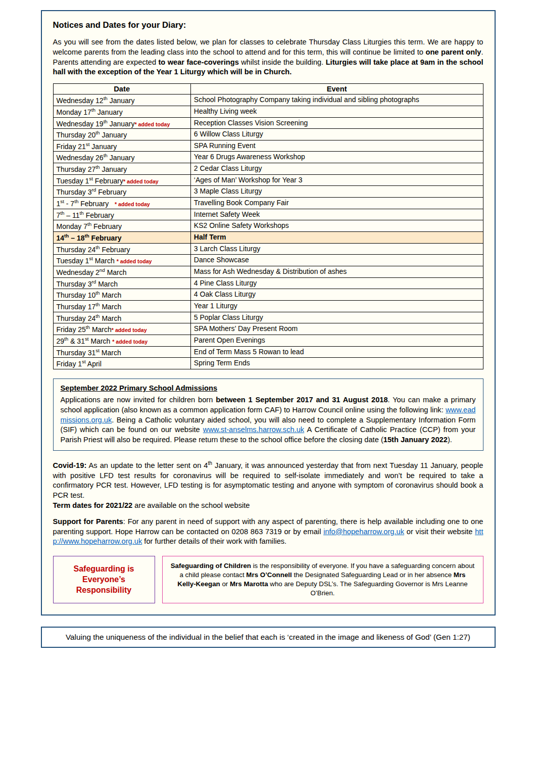Notices and Dates for your Diary:
As you will see from the dates listed below, we plan for classes to celebrate Thursday Class Liturgies this term. We are happy to welcome parents from the leading class into the school to attend and for this term, this will continue be limited to one parent only. Parents attending are expected to wear face-coverings whilst inside the building. Liturgies will take place at 9am in the school hall with the exception of the Year 1 Liturgy which will be in Church.
| Date | Event |
| --- | --- |
| Wednesday 12 th January | School Photography Company taking individual and sibling photographs |
| Monday 17 th January | Healthy Living week |
| Wednesday 19 th January * added today | Reception Classes Vision Screening |
| Thursday 20 th January | 6 Willow Class Liturgy |
| Friday 21 st January | SPA Running Event |
| Wednesday 26 th January | Year 6 Drugs Awareness Workshop |
| Thursday 27 th January | 2 Cedar Class Liturgy |
| Tuesday 1 st February * added today | ‘Ages of Man’ Workshop for Year 3 |
| Thursday 3 rd February | 3 Maple Class Liturgy |
| 1 st - 7 th February * added today | Travelling Book Company Fair |
| 7 th – 11 th February | Internet Safety Week |
| Monday 7 th February | KS2 Online Safety Workshops |
| 14 th – 18 th February | Half Term |
| Thursday 24 th February | 3 Larch Class Liturgy |
| Tuesday 1 st March * added today | Dance Showcase |
| Wednesday 2 nd March | Mass for Ash Wednesday & Distribution of ashes |
| Thursday 3 rd March | 4 Pine Class Liturgy |
| Thursday 10 th March | 4 Oak Class Liturgy |
| Thursday 17 th March | Year 1 Liturgy |
| Thursday 24 th March | 5 Poplar Class Liturgy |
| Friday 25 th March * added today | SPA Mothers’ Day Present Room |
| 29 th & 31 st March * added today | Parent Open Evenings |
| Thursday 31 st March | End of Term Mass 5 Rowan to lead |
| Friday 1 st April | Spring Term Ends |
September 2022 Primary School Admissions
Applications are now invited for children born between 1 September 2017 and 31 August 2018. You can make a primary school application (also known as a common application form CAF) to Harrow Council online using the following link: www.eadmissions.org.uk. Being a Catholic voluntary aided school, you will also need to complete a Supplementary Information Form (SIF) which can be found on our website www.st-anselms.harrow.sch.uk A Certificate of Catholic Practice (CCP) from your Parish Priest will also be required. Please return these to the school office before the closing date (15th January 2022).
Covid-19: As an update to the letter sent on 4th January, it was announced yesterday that from next Tuesday 11 January, people with positive LFD test results for coronavirus will be required to self-isolate immediately and won’t be required to take a confirmatory PCR test. However, LFD testing is for asymptomatic testing and anyone with symptom of coronavirus should book a PCR test.
Term dates for 2021/22 are available on the school website
Support for Parents: For any parent in need of support with any aspect of parenting, there is help available including one to one parenting support. Hope Harrow can be contacted on 0208 863 7319 or by email info@hopeharrow.org.uk or visit their website http://www.hopeharrow.org.uk for further details of their work with families.
Safeguarding is
Everyone’s
Responsibility
Safeguarding of Children is the responsibility of everyone. If you have a safeguarding concern about a child please contact Mrs O’Connell the Designated Safeguarding Lead or in her absence Mrs Kelly-Keegan or Mrs Marotta who are Deputy DSL’s. The Safeguarding Governor is Mrs Leanne O’Brien.
Valuing the uniqueness of the individual in the belief that each is ‘created in the image and likeness of God’ (Gen 1:27)